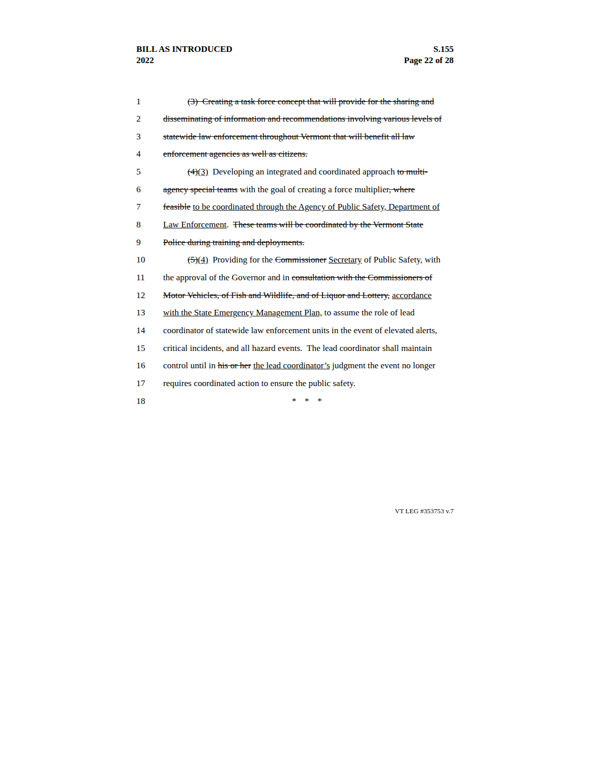BILL AS INTRODUCED
2022
S.155
Page 22 of 28
| 1 | (3) Creating a task force concept that will provide for the sharing and |
| 2 | disseminating of information and recommendations involving various levels of |
| 3 | statewide law enforcement throughout Vermont that will benefit all law |
| 4 | enforcement agencies as well as citizens. |
| 5 | (4) (3) Developing an integrated and coordinated approach to multi- |
| 6 | agency special teams with the goal of creating a force multiplier , where |
| 7 | feasible to be coordinated through the Agency of Public Safety, Department of |
| 8 | Law Enforcement . These teams will be coordinated by the Vermont State |
| 9 | Police during training and deployments. |
| 10 | (5) (4) Providing for the Commissioner Secretary of Public Safety, with |
| 11 | the approval of the Governor and in consultation with the Commissioners of |
| 12 | Motor Vehicles, of Fish and Wildlife, and of Liquor and Lottery, accordance |
| 13 | with the State Emergency Management Plan, to assume the role of lead |
| 14 | coordinator of statewide law enforcement units in the event of elevated alerts, |
| 15 | critical incidents, and all hazard events. The lead coordinator shall maintain |
| 16 | control until in his or her the lead coordinator’s judgment the event no longer |
| 17 | requires coordinated action to ensure the public safety. |
| 18 | * * * |
VT LEG #353753 v.7